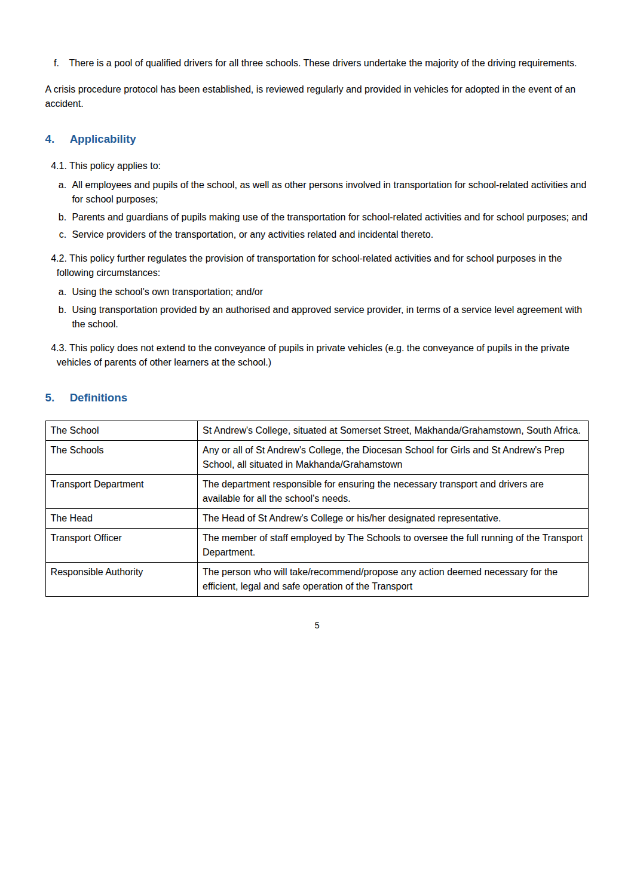f. There is a pool of qualified drivers for all three schools. These drivers undertake the majority of the driving requirements.
A crisis procedure protocol has been established, is reviewed regularly and provided in vehicles for adopted in the event of an accident.
4. Applicability
4.1. This policy applies to:
All employees and pupils of the school, as well as other persons involved in transportation for school-related activities and for school purposes;
Parents and guardians of pupils making use of the transportation for school-related activities and for school purposes; and
Service providers of the transportation, or any activities related and incidental thereto.
4.2. This policy further regulates the provision of transportation for school-related activities and for school purposes in the following circumstances:
Using the school's own transportation; and/or
Using transportation provided by an authorised and approved service provider, in terms of a service level agreement with the school.
4.3. This policy does not extend to the conveyance of pupils in private vehicles (e.g. the conveyance of pupils in the private vehicles of parents of other learners at the school.)
5. Definitions
| The School | St Andrew's College, situated at Somerset Street, Makhanda/Grahamstown, South Africa. |
| The Schools | Any or all of St Andrew's College, the Diocesan School for Girls and St Andrew's Prep School, all situated in Makhanda/Grahamstown |
| Transport Department | The department responsible for ensuring the necessary transport and drivers are available for all the school's needs. |
| The Head | The Head of St Andrew's College or his/her designated representative. |
| Transport Officer | The member of staff employed by The Schools to oversee the full running of the Transport Department. |
| Responsible Authority | The person who will take/recommend/propose any action deemed necessary for the efficient, legal and safe operation of the Transport |
5